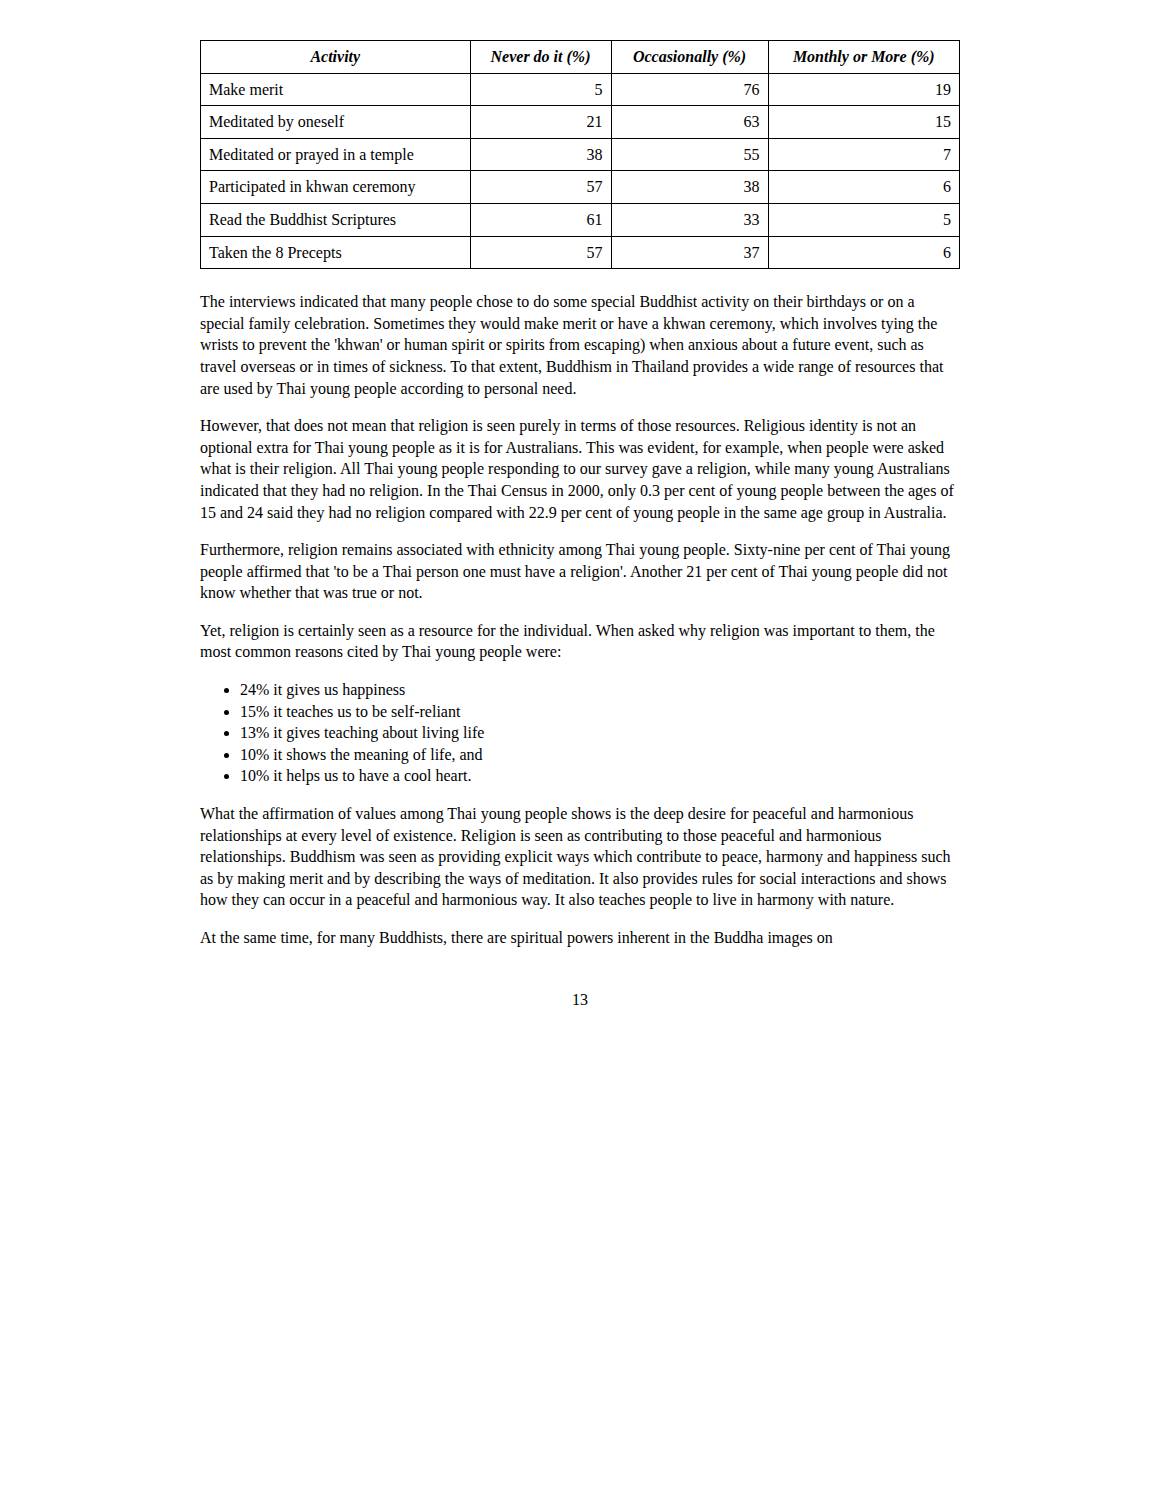| Activity | Never do it (%) | Occasionally (%) | Monthly or More (%) |
| --- | --- | --- | --- |
| Make merit | 5 | 76 | 19 |
| Meditated by oneself | 21 | 63 | 15 |
| Meditated or prayed in a temple | 38 | 55 | 7 |
| Participated in khwan ceremony | 57 | 38 | 6 |
| Read the Buddhist Scriptures | 61 | 33 | 5 |
| Taken the 8 Precepts | 57 | 37 | 6 |
The interviews indicated that many people chose to do some special Buddhist activity on their birthdays or on a special family celebration. Sometimes they would make merit or have a khwan ceremony, which involves tying the wrists to prevent the 'khwan' or human spirit or spirits from escaping) when anxious about a future event, such as travel overseas or in times of sickness. To that extent, Buddhism in Thailand provides a wide range of resources that are used by Thai young people according to personal need.
However, that does not mean that religion is seen purely in terms of those resources. Religious identity is not an optional extra for Thai young people as it is for Australians. This was evident, for example, when people were asked what is their religion. All Thai young people responding to our survey gave a religion, while many young Australians indicated that they had no religion. In the Thai Census in 2000, only 0.3 per cent of young people between the ages of 15 and 24 said they had no religion compared with 22.9 per cent of young people in the same age group in Australia.
Furthermore, religion remains associated with ethnicity among Thai young people. Sixty-nine per cent of Thai young people affirmed that 'to be a Thai person one must have a religion'. Another 21 per cent of Thai young people did not know whether that was true or not.
Yet, religion is certainly seen as a resource for the individual. When asked why religion was important to them, the most common reasons cited by Thai young people were:
24% it gives us happiness
15% it teaches us to be self-reliant
13% it gives teaching about living life
10% it shows the meaning of life, and
10% it helps us to have a cool heart.
What the affirmation of values among Thai young people shows is the deep desire for peaceful and harmonious relationships at every level of existence. Religion is seen as contributing to those peaceful and harmonious relationships. Buddhism was seen as providing explicit ways which contribute to peace, harmony and happiness such as by making merit and by describing the ways of meditation. It also provides rules for social interactions and shows how they can occur in a peaceful and harmonious way. It also teaches people to live in harmony with nature.
At the same time, for many Buddhists, there are spiritual powers inherent in the Buddha images on
13